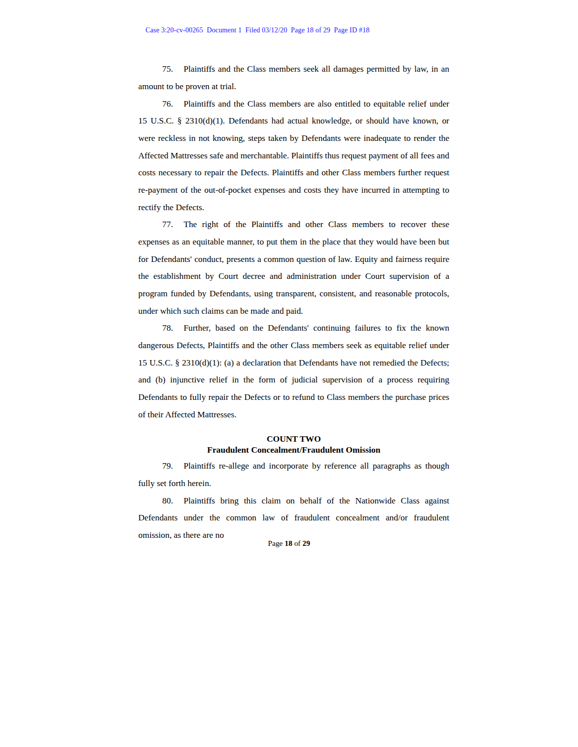Case 3:20-cv-00265 Document 1 Filed 03/12/20 Page 18 of 29 Page ID #18
75. Plaintiffs and the Class members seek all damages permitted by law, in an amount to be proven at trial.
76. Plaintiffs and the Class members are also entitled to equitable relief under 15 U.S.C. § 2310(d)(1). Defendants had actual knowledge, or should have known, or were reckless in not knowing, steps taken by Defendants were inadequate to render the Affected Mattresses safe and merchantable. Plaintiffs thus request payment of all fees and costs necessary to repair the Defects. Plaintiffs and other Class members further request re-payment of the out-of-pocket expenses and costs they have incurred in attempting to rectify the Defects.
77. The right of the Plaintiffs and other Class members to recover these expenses as an equitable manner, to put them in the place that they would have been but for Defendants' conduct, presents a common question of law. Equity and fairness require the establishment by Court decree and administration under Court supervision of a program funded by Defendants, using transparent, consistent, and reasonable protocols, under which such claims can be made and paid.
78. Further, based on the Defendants' continuing failures to fix the known dangerous Defects, Plaintiffs and the other Class members seek as equitable relief under 15 U.S.C. § 2310(d)(1): (a) a declaration that Defendants have not remedied the Defects; and (b) injunctive relief in the form of judicial supervision of a process requiring Defendants to fully repair the Defects or to refund to Class members the purchase prices of their Affected Mattresses.
COUNT TWO Fraudulent Concealment/Fraudulent Omission
79. Plaintiffs re-allege and incorporate by reference all paragraphs as though fully set forth herein.
80. Plaintiffs bring this claim on behalf of the Nationwide Class against Defendants under the common law of fraudulent concealment and/or fraudulent omission, as there are no
Page 18 of 29